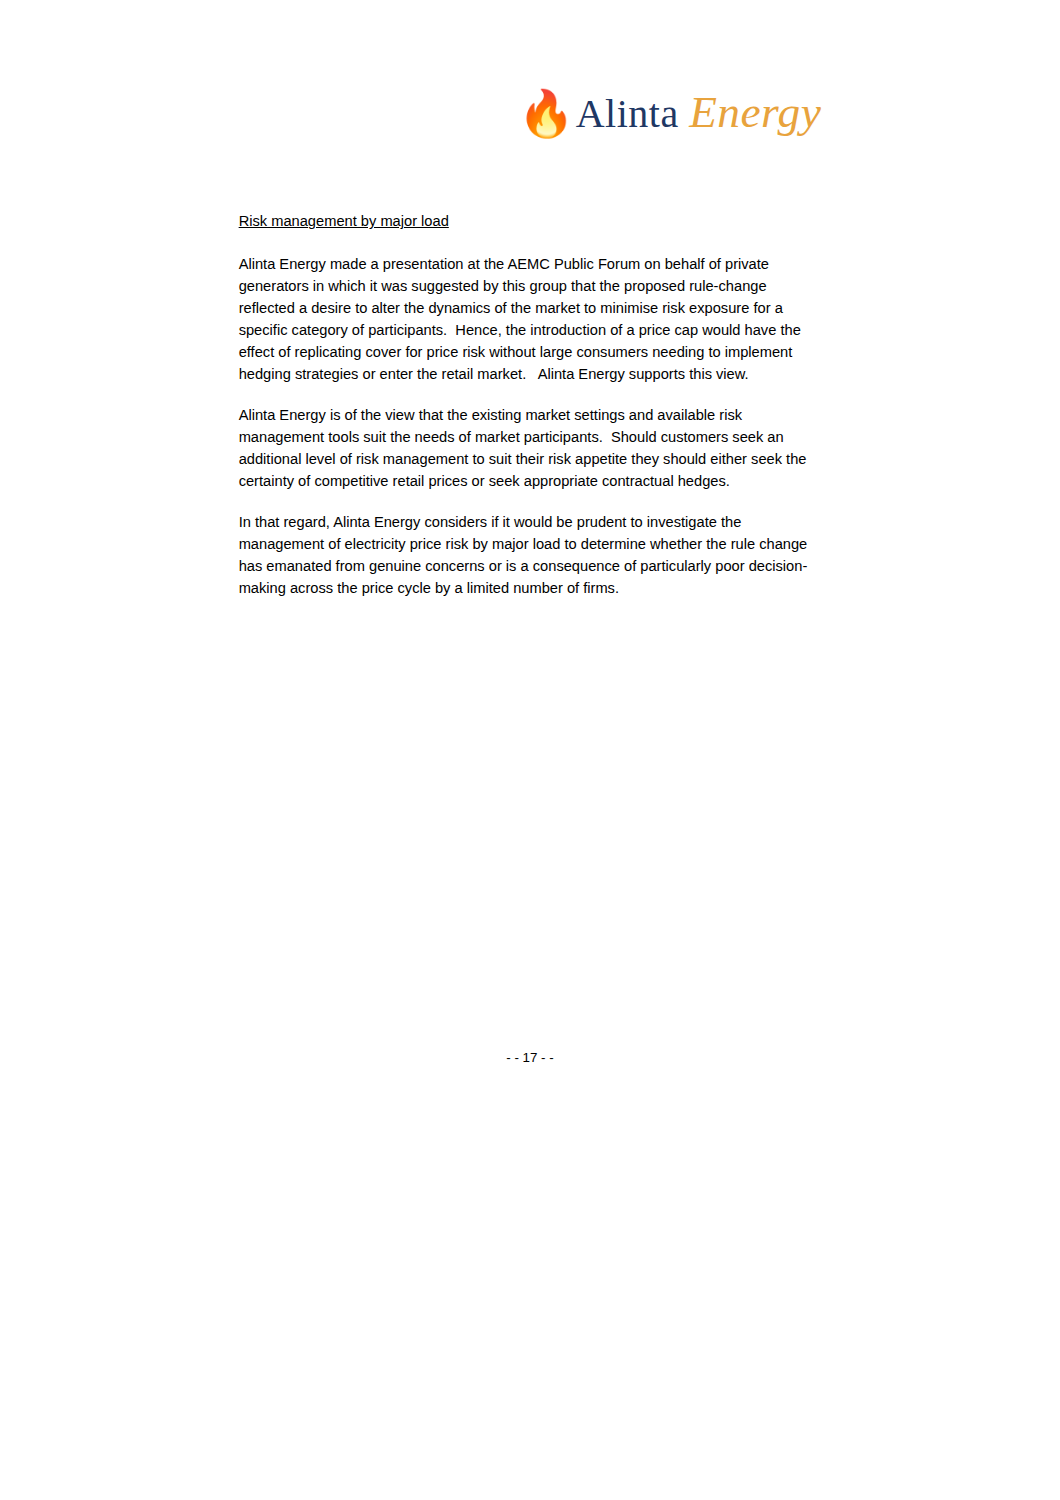🔥Alinta Energy
Risk management by major load
Alinta Energy made a presentation at the AEMC Public Forum on behalf of private generators in which it was suggested by this group that the proposed rule-change reflected a desire to alter the dynamics of the market to minimise risk exposure for a specific category of participants. Hence, the introduction of a price cap would have the effect of replicating cover for price risk without large consumers needing to implement hedging strategies or enter the retail market. Alinta Energy supports this view.
Alinta Energy is of the view that the existing market settings and available risk management tools suit the needs of market participants. Should customers seek an additional level of risk management to suit their risk appetite they should either seek the certainty of competitive retail prices or seek appropriate contractual hedges.
In that regard, Alinta Energy considers if it would be prudent to investigate the management of electricity price risk by major load to determine whether the rule change has emanated from genuine concerns or is a consequence of particularly poor decision-making across the price cycle by a limited number of firms.
- - 17 - -